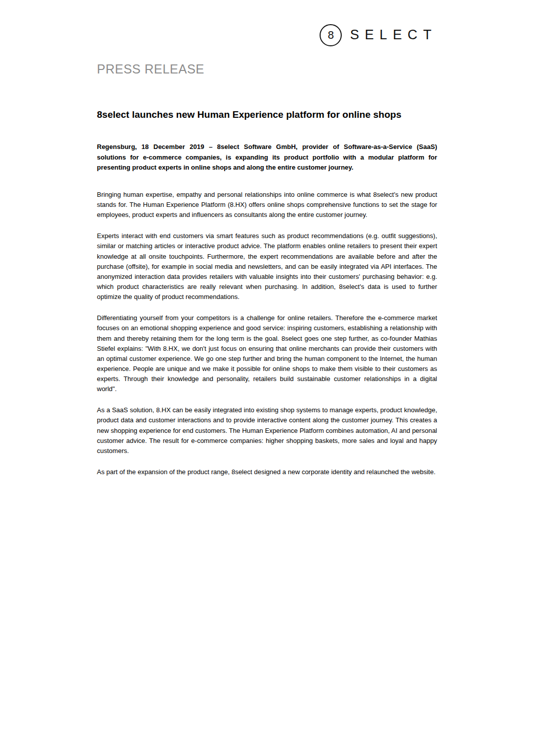8
SELECT
PRESS RELEASE
8select launches new Human Experience platform for online shops
Regensburg, 18 December 2019 – 8select Software GmbH, provider of Software-as-a-Service (SaaS) solutions for e-commerce companies, is expanding its product portfolio with a modular platform for presenting product experts in online shops and along the entire customer journey.
Bringing human expertise, empathy and personal relationships into online commerce is what 8select's new product stands for. The Human Experience Platform (8.HX) offers online shops comprehensive functions to set the stage for employees, product experts and influencers as consultants along the entire customer journey.
Experts interact with end customers via smart features such as product recommendations (e.g. outfit suggestions), similar or matching articles or interactive product advice. The platform enables online retailers to present their expert knowledge at all onsite touchpoints. Furthermore, the expert recommendations are available before and after the purchase (offsite), for example in social media and newsletters, and can be easily integrated via API interfaces. The anonymized interaction data provides retailers with valuable insights into their customers' purchasing behavior: e.g. which product characteristics are really relevant when purchasing. In addition, 8select's data is used to further optimize the quality of product recommendations.
Differentiating yourself from your competitors is a challenge for online retailers. Therefore the e-commerce market focuses on an emotional shopping experience and good service: inspiring customers, establishing a relationship with them and thereby retaining them for the long term is the goal. 8select goes one step further, as co-founder Mathias Stiefel explains: "With 8.HX, we don't just focus on ensuring that online merchants can provide their customers with an optimal customer experience. We go one step further and bring the human component to the Internet, the human experience. People are unique and we make it possible for online shops to make them visible to their customers as experts. Through their knowledge and personality, retailers build sustainable customer relationships in a digital world".
As a SaaS solution, 8.HX can be easily integrated into existing shop systems to manage experts, product knowledge, product data and customer interactions and to provide interactive content along the customer journey. This creates a new shopping experience for end customers. The Human Experience Platform combines automation, AI and personal customer advice. The result for e-commerce companies: higher shopping baskets, more sales and loyal and happy customers.
As part of the expansion of the product range, 8select designed a new corporate identity and relaunched the website.